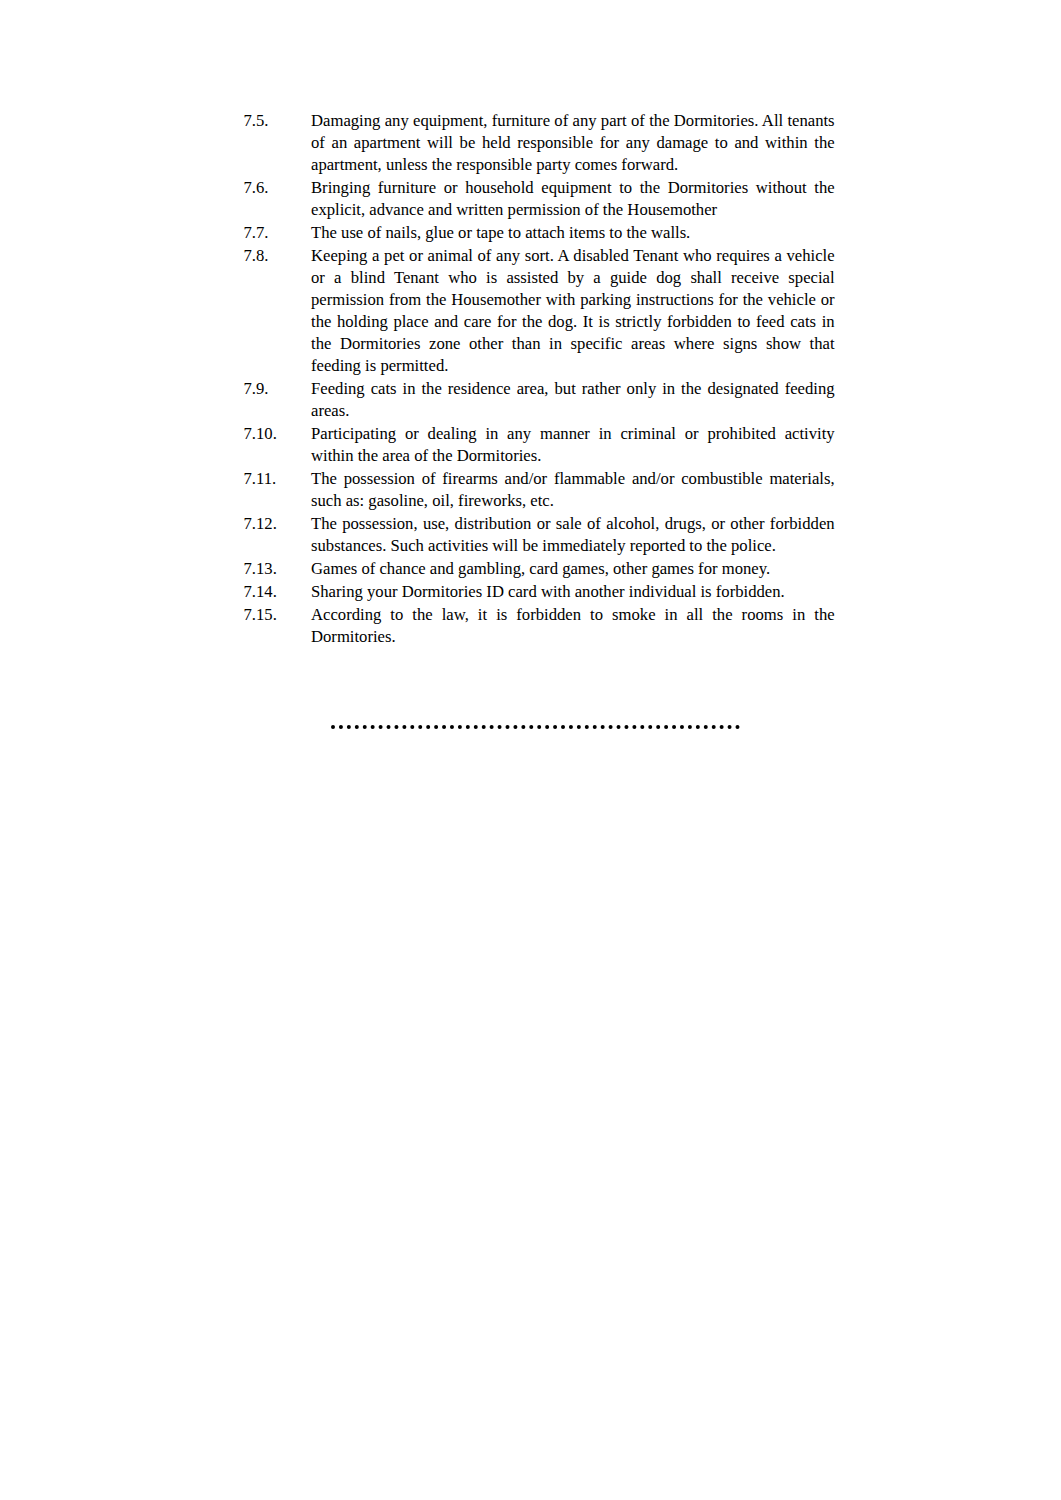7.5. Damaging any equipment, furniture of any part of the Dormitories. All tenants of an apartment will be held responsible for any damage to and within the apartment, unless the responsible party comes forward.
7.6. Bringing furniture or household equipment to the Dormitories without the explicit, advance and written permission of the Housemother
7.7. The use of nails, glue or tape to attach items to the walls.
7.8. Keeping a pet or animal of any sort. A disabled Tenant who requires a vehicle or a blind Tenant who is assisted by a guide dog shall receive special permission from the Housemother with parking instructions for the vehicle or the holding place and care for the dog. It is strictly forbidden to feed cats in the Dormitories zone other than in specific areas where signs show that feeding is permitted.
7.9. Feeding cats in the residence area, but rather only in the designated feeding areas.
7.10. Participating or dealing in any manner in criminal or prohibited activity within the area of the Dormitories.
7.11. The possession of firearms and/or flammable and/or combustible materials, such as: gasoline, oil, fireworks, etc.
7.12. The possession, use, distribution or sale of alcohol, drugs, or other forbidden substances. Such activities will be immediately reported to the police.
7.13. Games of chance and gambling, card games, other games for money.
7.14. Sharing your Dormitories ID card with another individual is forbidden.
7.15. According to the law, it is forbidden to smoke in all the rooms in the Dormitories.